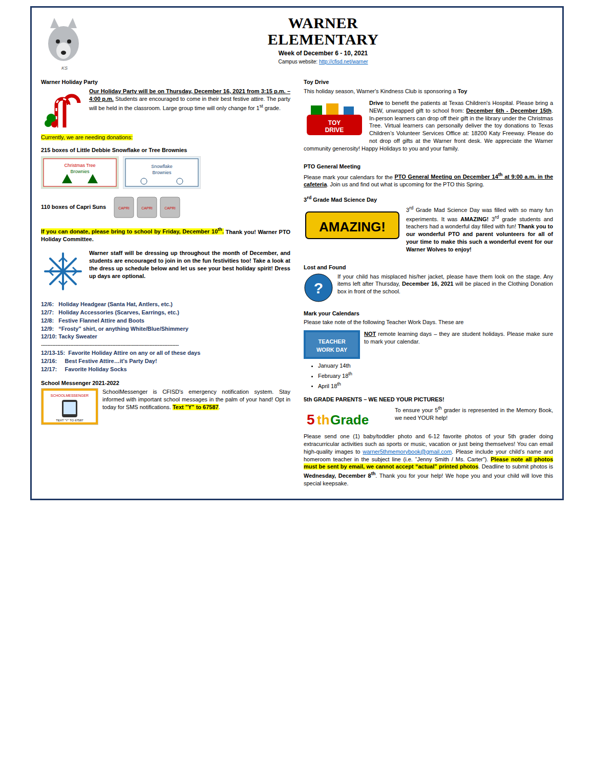KS
WARNER
ELEMENTARY
Week of December 6 - 10, 2021
Campus website: http://cfisd.net/warner
Warner Holiday Party
Our Holiday Party will be on Thursday, December 16, 2021 from 3:15 p.m. – 4:00 p.m. Students are encouraged to come in their best festive attire. The party will be held in the classroom. Large group time will only change for 1st grade.
Currently, we are needing donations:
215 boxes of Little Debbie Snowflake or Tree Brownies
110 boxes of Capri Suns
If you can donate, please bring to school by Friday, December 10th. Thank you! Warner PTO Holiday Committee.
Warner staff will be dressing up throughout the month of December, and students are encouraged to join in on the fun festivities too! Take a look at the dress up schedule below and let us see your best holiday spirit! Dress up days are optional.
12/6: Holiday Headgear (Santa Hat, Antlers, etc.)
12/7: Holiday Accessories (Scarves, Earrings, etc.)
12/8: Festive Flannel Attire and Boots
12/9: “Frosty” shirt, or anything White/Blue/Shimmery
12/10: Tacky Sweater
-------------------------------------------------------------------------------------
12/13-15: Favorite Holiday Attire on any or all of these days
12/16: Best Festive Attire…it’s Party Day!
12/17: Favorite Holiday Socks
School Messenger 2021-2022
SchoolMessenger is CFISD's emergency notification system. Stay informed with important school messages in the palm of your hand! Opt in today for SMS notifications. Text "Y" to 67587.
Toy Drive
This holiday season, Warner's Kindness Club is sponsoring a Toy
Drive to benefit the patients at Texas Children's Hospital. Please bring a NEW, unwrapped gift to school from: December 6th - December 15th. In-person learners can drop off their gift in the library under the Christmas Tree. Virtual learners can personally deliver the toy donations to Texas Children’s Volunteer Services Office at: 18200 Katy Freeway. Please do not drop off gifts at the Warner front desk. We appreciate the Warner community generosity! Happy Holidays to you and your family.
PTO General Meeting
Please mark your calendars for the PTO General Meeting on December 14th at 9:00 a.m. in the cafeteria. Join us and find out what is upcoming for the PTO this Spring.
3rd Grade Mad Science Day
3rd Grade Mad Science Day was filled with so many fun experiments. It was AMAZING! 3rd grade students and teachers had a wonderful day filled with fun! Thank you to our wonderful PTO and parent volunteers for all of your time to make this such a wonderful event for our Warner Wolves to enjoy!
Lost and Found
If your child has misplaced his/her jacket, please have them look on the stage. Any items left after Thursday, December 16, 2021 will be placed in the Clothing Donation box in front of the school.
Mark your Calendars
Please take note of the following Teacher Work Days. These are
NOT remote learning days – they are student holidays. Please make sure to mark your calendar.
January 14th
February 18th
April 18th
5th GRADE PARENTS – WE NEED YOUR PICTURES!
To ensure your 5th grader is represented in the Memory Book, we need YOUR help!
Please send one (1) baby/toddler photo and 6-12 favorite photos of your 5th grader doing extracurricular activities such as sports or music, vacation or just being themselves! You can email high-quality images to warner5thmemorybook@gmail.com. Please include your child’s name and homeroom teacher in the subject line (i.e. “Jenny Smith / Ms. Carter”). Please note all photos must be sent by email, we cannot accept “actual” printed photos. Deadline to submit photos is Wednesday, December 8th. Thank you for your help! We hope you and your child will love this special keepsake.